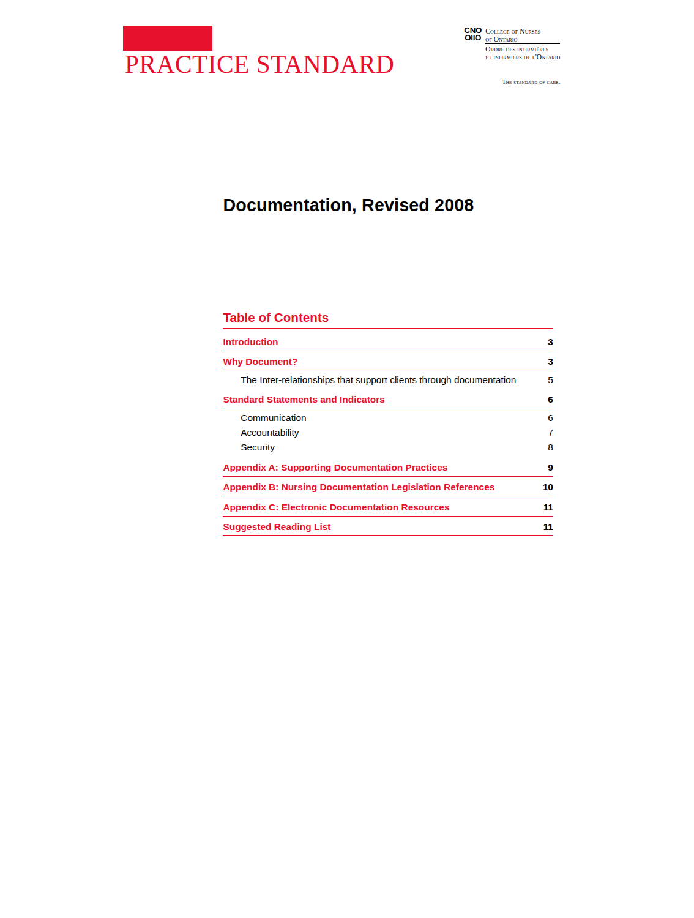PRACTICE STANDARD
CNO OIIO
College of Nurses
of Ontario
Ordre des infirmières
et infirmiers de l'Ontario
The standard of care.
Documentation, Revised 2008
Table of Contents
| Introduction | 3 |
| Why Document? | 3 |
| The Inter-relationships that support clients through documentation | 5 |
| Standard Statements and Indicators | 6 |
| Communication | 6 |
| Accountability | 7 |
| Security | 8 |
| Appendix A: Supporting Documentation Practices | 9 |
| Appendix B: Nursing Documentation Legislation References | 10 |
| Appendix C: Electronic Documentation Resources | 11 |
| Suggested Reading List | 11 |